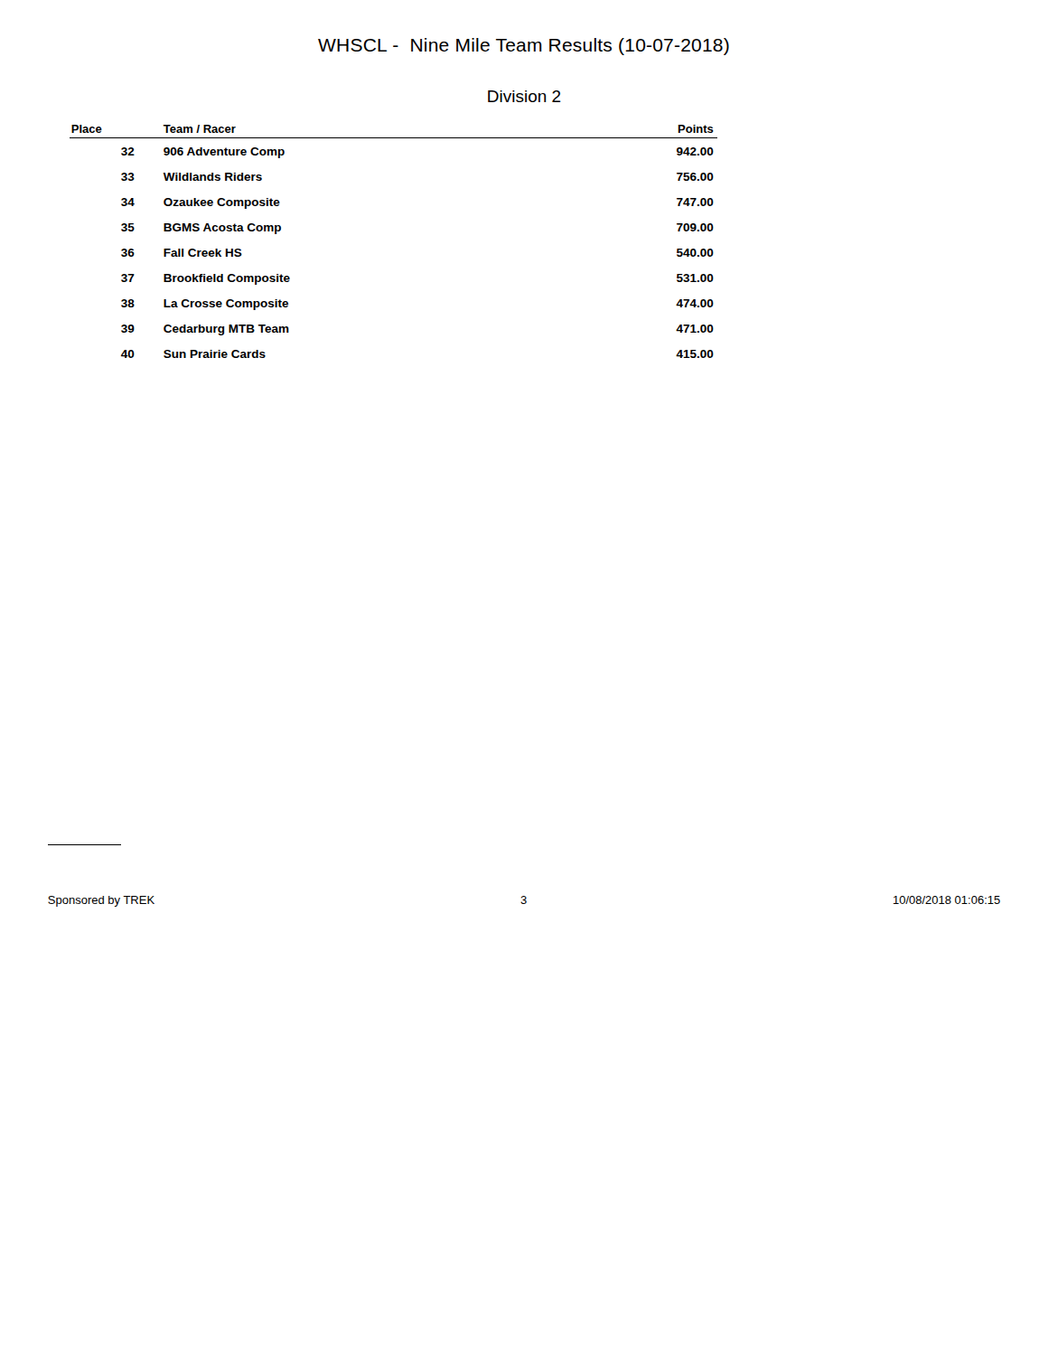WHSCL - Nine Mile Team Results (10-07-2018)
Division 2
| Place | Team / Racer | Points |
| --- | --- | --- |
| 32 | 906 Adventure Comp | 942.00 |
| 33 | Wildlands Riders | 756.00 |
| 34 | Ozaukee Composite | 747.00 |
| 35 | BGMS Acosta Comp | 709.00 |
| 36 | Fall Creek HS | 540.00 |
| 37 | Brookfield Composite | 531.00 |
| 38 | La Crosse Composite | 474.00 |
| 39 | Cedarburg MTB Team | 471.00 |
| 40 | Sun Prairie Cards | 415.00 |
Sponsored by TREK
3
10/08/2018 01:06:15